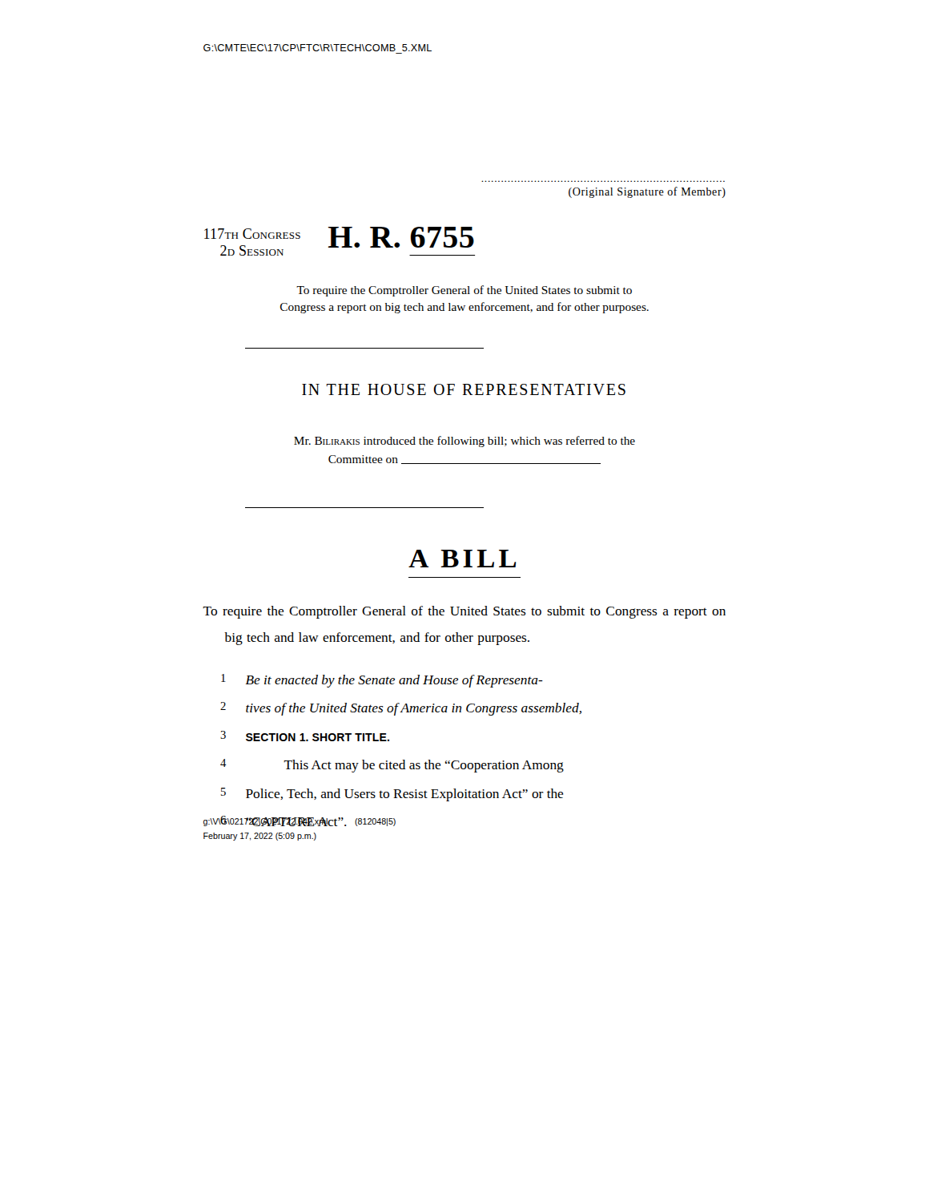G:\CMTE\EC\17\CP\FTC\R\TECH\COMB_5.XML
.......................................................................... (Original Signature of Member)
117th Congress 2d Session
H. R. 6755
To require the Comptroller General of the United States to submit to
Congress a report on big tech and law enforcement, and for other purposes.
IN THE HOUSE OF REPRESENTATIVES
Mr. Bilirakis introduced the following bill; which was referred to the
Committee on
A BILL
To require the Comptroller General of the United States to submit to Congress a report on big tech and law enforcement, and for other purposes.
Be it enacted by the Senate and House of Representa-
tives of the United States of America in Congress assembled,
SECTION 1. SHORT TITLE.
This Act may be cited as the “Cooperation Among
Police, Tech, and Users to Resist Exploitation Act” or the
“CAPTURE Act”.
g:\V\G\021722\G021722.042.xml (812048|5)
February 17, 2022 (5:09 p.m.)